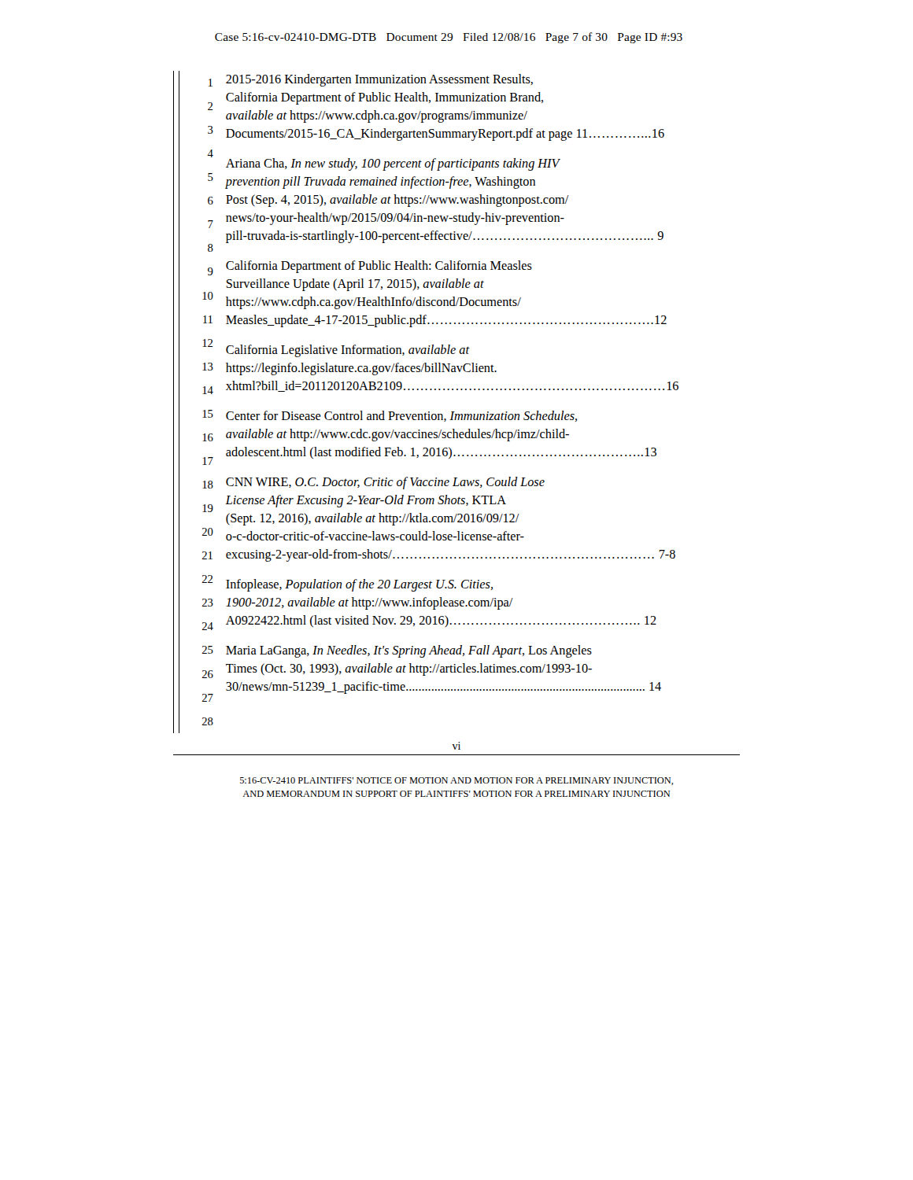Case 5:16-cv-02410-DMG-DTB Document 29 Filed 12/08/16 Page 7 of 30 Page ID #:93
1
2
3
4
5
6
7
8
9
10
11
12
13
14
15
16
17
18
19
20
21
22
23
24
25
26
27
28
2015-2016 Kindergarten Immunization Assessment Results,
California Department of Public Health, Immunization Brand,
available at https://www.cdph.ca.gov/programs/immunize/
Documents/2015-16_CA_KindergartenSummaryReport.pdf at page 11…………... 16
Ariana Cha, In new study, 100 percent of participants taking HIV
prevention pill Truvada remained infection-free, Washington
Post (Sep. 4, 2015), available at https://www.washingtonpost.com/
news/to-your-health/wp/2015/09/04/in-new-study-hiv-prevention-
pill-truvada-is-startlingly-100-percent-effective/…………………………………... 9
California Department of Public Health: California Measles
Surveillance Update (April 17, 2015), available at
https://www.cdph.ca.gov/HealthInfo/discond/Documents/
Measles_update_4-17-2015_public.pdf……………………………………………. 12
California Legislative Information, available at
https://leginfo.legislature.ca.gov/faces/billNavClient.
xhtml?bill_id=201120120AB2109……………………………………………………16
Center for Disease Control and Prevention, Immunization Schedules,
available at http://www.cdc.gov/vaccines/schedules/hcp/imz/child-
adolescent.html (last modified Feb. 1, 2016)…………………………………….. 13
CNN WIRE, O.C. Doctor, Critic of Vaccine Laws, Could Lose
License After Excusing 2-Year-Old From Shots, KTLA
(Sept. 12, 2016), available at http://ktla.com/2016/09/12/
o-c-doctor-critic-of-vaccine-laws-could-lose-license-after-
excusing-2-year-old-from-shots/…………………………………………………… 7-8
Infoplease, Population of the 20 Largest U.S. Cities,
1900-2012, available at http://www.infoplease.com/ipa/
A0922422.html (last visited Nov. 29, 2016)…………………………………….. 12
Maria LaGanga, In Needles, It's Spring Ahead, Fall Apart, Los Angeles
Times (Oct. 30, 1993), available at http://articles.latimes.com/1993-10-
30/news/mn-51239_1_pacific-time........................................................................... 14
vi
5:16-CV-2410 PLAINTIFFS' NOTICE OF MOTION AND MOTION FOR A PRELIMINARY INJUNCTION,
AND MEMORANDUM IN SUPPORT OF PLAINTIFFS' MOTION FOR A PRELIMINARY INJUNCTION